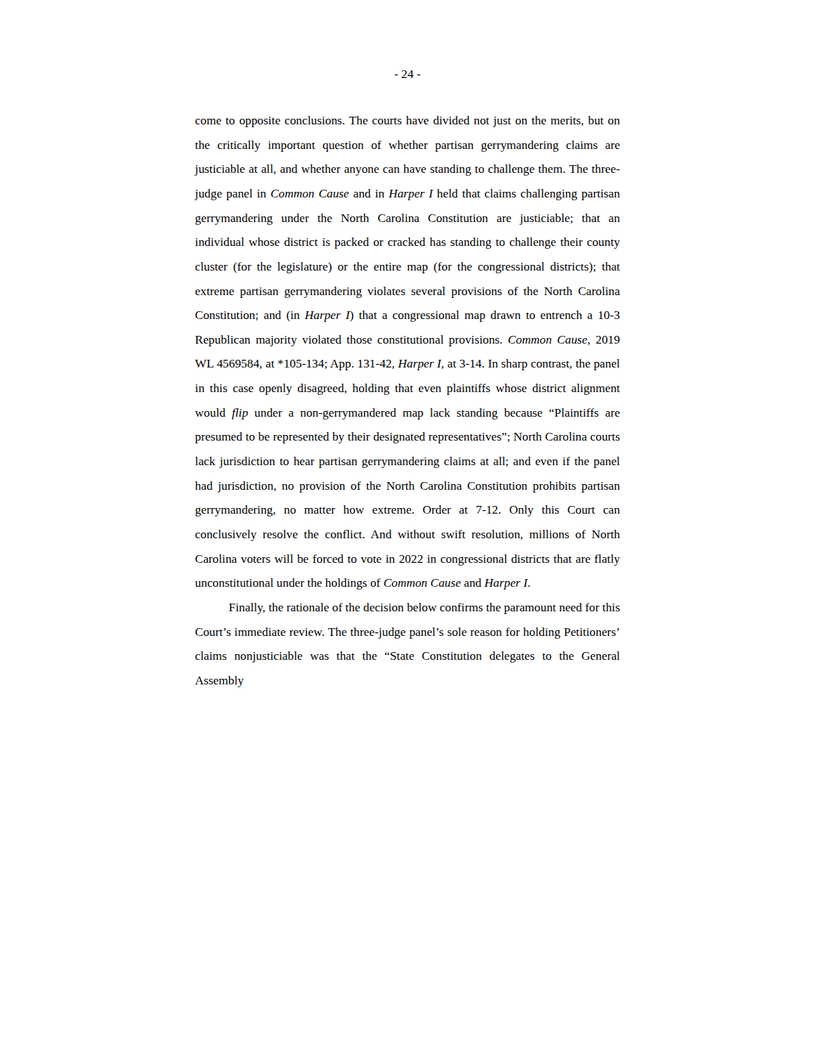- 24 -
come to opposite conclusions. The courts have divided not just on the merits, but on the critically important question of whether partisan gerrymandering claims are justiciable at all, and whether anyone can have standing to challenge them. The three-judge panel in Common Cause and in Harper I held that claims challenging partisan gerrymandering under the North Carolina Constitution are justiciable; that an individual whose district is packed or cracked has standing to challenge their county cluster (for the legislature) or the entire map (for the congressional districts); that extreme partisan gerrymandering violates several provisions of the North Carolina Constitution; and (in Harper I) that a congressional map drawn to entrench a 10-3 Republican majority violated those constitutional provisions. Common Cause, 2019 WL 4569584, at *105-134; App. 131-42, Harper I, at 3-14. In sharp contrast, the panel in this case openly disagreed, holding that even plaintiffs whose district alignment would flip under a non-gerrymandered map lack standing because “Plaintiffs are presumed to be represented by their designated representatives”; North Carolina courts lack jurisdiction to hear partisan gerrymandering claims at all; and even if the panel had jurisdiction, no provision of the North Carolina Constitution prohibits partisan gerrymandering, no matter how extreme. Order at 7-12. Only this Court can conclusively resolve the conflict. And without swift resolution, millions of North Carolina voters will be forced to vote in 2022 in congressional districts that are flatly unconstitutional under the holdings of Common Cause and Harper I.
Finally, the rationale of the decision below confirms the paramount need for this Court’s immediate review. The three-judge panel’s sole reason for holding Petitioners’ claims nonjusticiable was that the “State Constitution delegates to the General Assembly